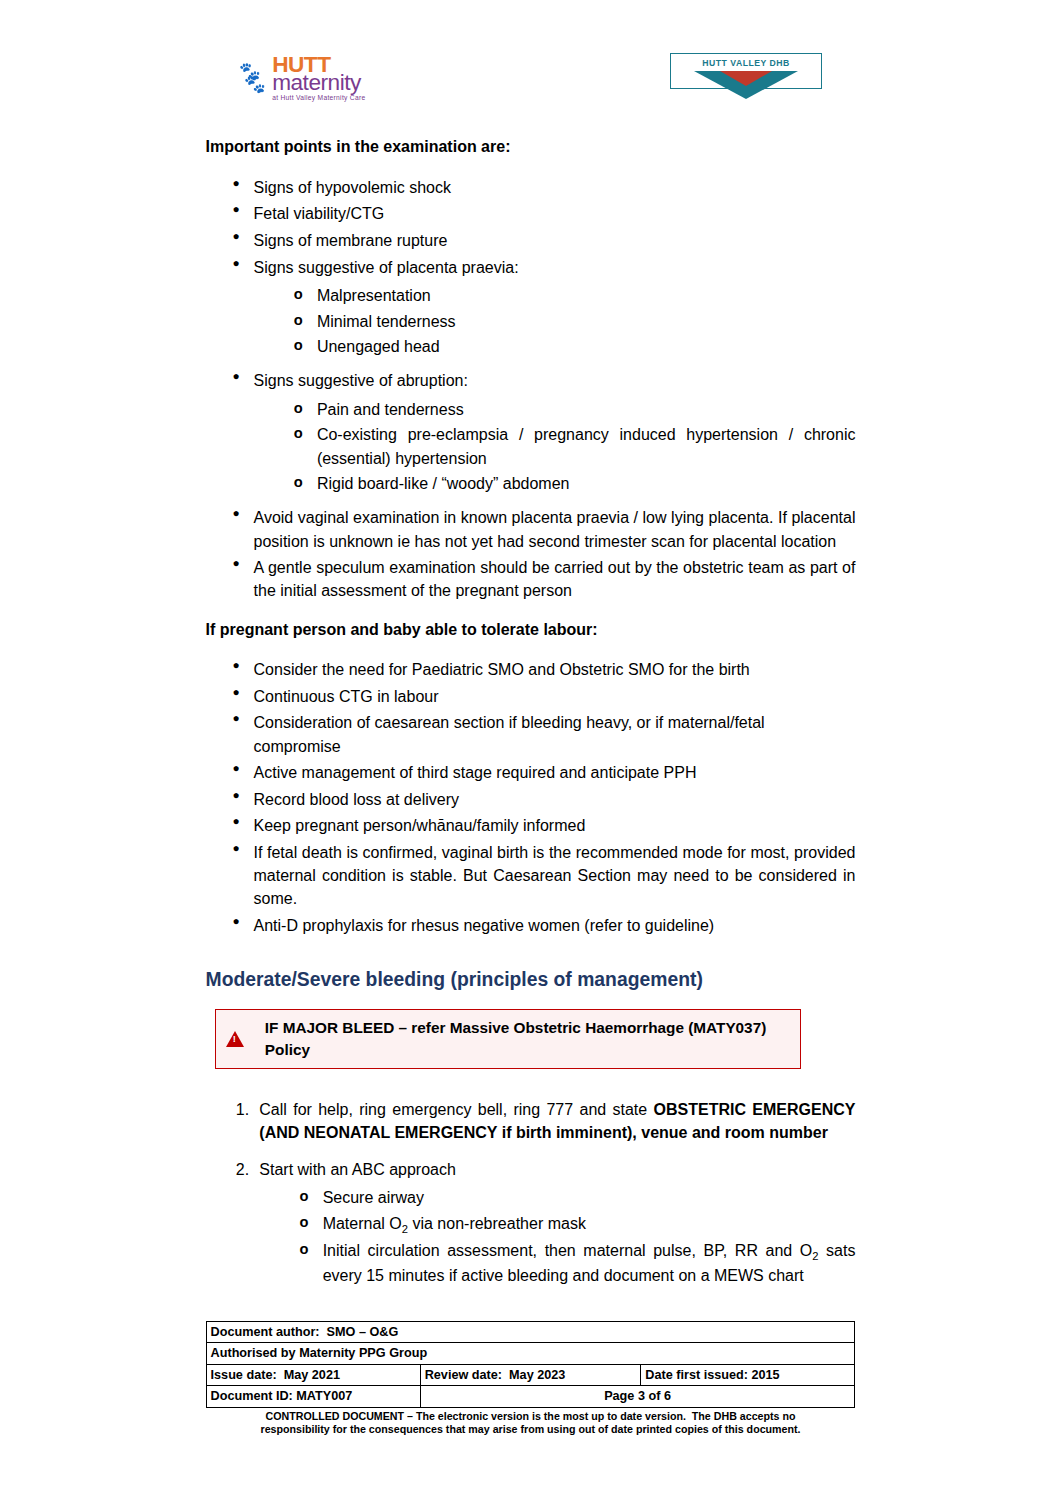🐾 🐾
HUTT maternity at Hutt Valley Maternity Care
HUTT VALLEY DHB
Important points in the examination are:
Signs of hypovolemic shock
Fetal viability/CTG
Signs of membrane rupture
Signs suggestive of placenta praevia:
Malpresentation
Minimal tenderness
Unengaged head
Signs suggestive of abruption:
Pain and tenderness
Co-existing pre-eclampsia / pregnancy induced hypertension / chronic (essential) hypertension
Rigid board-like / “woody” abdomen
Avoid vaginal examination in known placenta praevia / low lying placenta. If placental position is unknown ie has not yet had second trimester scan for placental location
A gentle speculum examination should be carried out by the obstetric team as part of the initial assessment of the pregnant person
If pregnant person and baby able to tolerate labour:
Consider the need for Paediatric SMO and Obstetric SMO for the birth
Continuous CTG in labour
Consideration of caesarean section if bleeding heavy, or if maternal/fetal compromise
Active management of third stage required and anticipate PPH
Record blood loss at delivery
Keep pregnant person/whānau/family informed
If fetal death is confirmed, vaginal birth is the recommended mode for most, provided maternal condition is stable. But Caesarean Section may need to be considered in some.
Anti-D prophylaxis for rhesus negative women (refer to guideline)
Moderate/Severe bleeding (principles of management)
IF MAJOR BLEED – refer Massive Obstetric Haemorrhage (MATY037) Policy
Call for help, ring emergency bell, ring 777 and state OBSTETRIC EMERGENCY (AND NEONATAL EMERGENCY if birth imminent), venue and room number
Start with an ABC approach
Secure airway
Maternal O2 via non-rebreather mask
Initial circulation assessment, then maternal pulse, BP, RR and O2 sats every 15 minutes if active bleeding and document on a MEWS chart
| Document author: SMO – O&G |
| Authorised by Maternity PPG Group |
| Issue date: May 2021 | Review date: May 2023 | Date first issued: 2015 |
| Document ID: MATY007 | Page 3 of 6 |
CONTROLLED DOCUMENT – The electronic version is the most up to date version. The DHB accepts no
responsibility for the consequences that may arise from using out of date printed copies of this document.